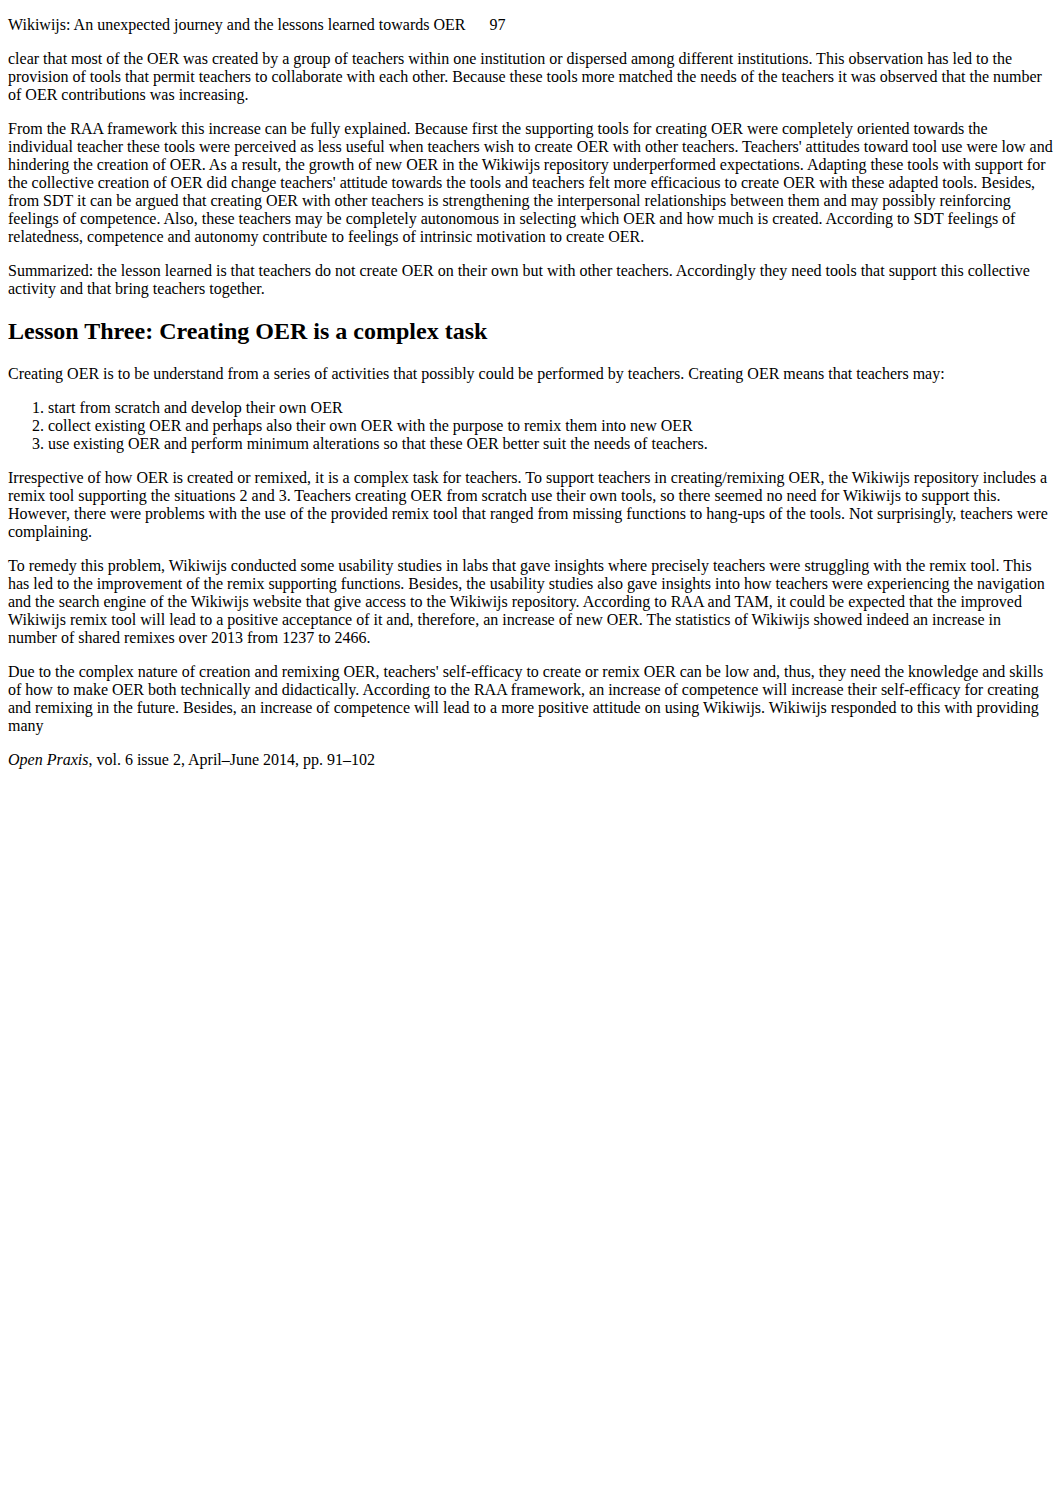Wikiwijs: An unexpected journey and the lessons learned towards OER 97
clear that most of the OER was created by a group of teachers within one institution or dispersed among different institutions. This observation has led to the provision of tools that permit teachers to collaborate with each other. Because these tools more matched the needs of the teachers it was observed that the number of OER contributions was increasing.
From the RAA framework this increase can be fully explained. Because first the supporting tools for creating OER were completely oriented towards the individual teacher these tools were perceived as less useful when teachers wish to create OER with other teachers. Teachers' attitudes toward tool use were low and hindering the creation of OER. As a result, the growth of new OER in the Wikiwijs repository underperformed expectations. Adapting these tools with support for the collective creation of OER did change teachers' attitude towards the tools and teachers felt more efficacious to create OER with these adapted tools. Besides, from SDT it can be argued that creating OER with other teachers is strengthening the interpersonal relationships between them and may possibly reinforcing feelings of competence. Also, these teachers may be completely autonomous in selecting which OER and how much is created. According to SDT feelings of relatedness, competence and autonomy contribute to feelings of intrinsic motivation to create OER.
Summarized: the lesson learned is that teachers do not create OER on their own but with other teachers. Accordingly they need tools that support this collective activity and that bring teachers together.
Lesson Three: Creating OER is a complex task
Creating OER is to be understand from a series of activities that possibly could be performed by teachers. Creating OER means that teachers may:
start from scratch and develop their own OER
collect existing OER and perhaps also their own OER with the purpose to remix them into new OER
use existing OER and perform minimum alterations so that these OER better suit the needs of teachers.
Irrespective of how OER is created or remixed, it is a complex task for teachers. To support teachers in creating/remixing OER, the Wikiwijs repository includes a remix tool supporting the situations 2 and 3. Teachers creating OER from scratch use their own tools, so there seemed no need for Wikiwijs to support this. However, there were problems with the use of the provided remix tool that ranged from missing functions to hang-ups of the tools. Not surprisingly, teachers were complaining.
To remedy this problem, Wikiwijs conducted some usability studies in labs that gave insights where precisely teachers were struggling with the remix tool. This has led to the improvement of the remix supporting functions. Besides, the usability studies also gave insights into how teachers were experiencing the navigation and the search engine of the Wikiwijs website that give access to the Wikiwijs repository. According to RAA and TAM, it could be expected that the improved Wikiwijs remix tool will lead to a positive acceptance of it and, therefore, an increase of new OER. The statistics of Wikiwijs showed indeed an increase in number of shared remixes over 2013 from 1237 to 2466.
Due to the complex nature of creation and remixing OER, teachers' self-efficacy to create or remix OER can be low and, thus, they need the knowledge and skills of how to make OER both technically and didactically. According to the RAA framework, an increase of competence will increase their self-efficacy for creating and remixing in the future. Besides, an increase of competence will lead to a more positive attitude on using Wikiwijs. Wikiwijs responded to this with providing many
Open Praxis, vol. 6 issue 2, April–June 2014, pp. 91–102